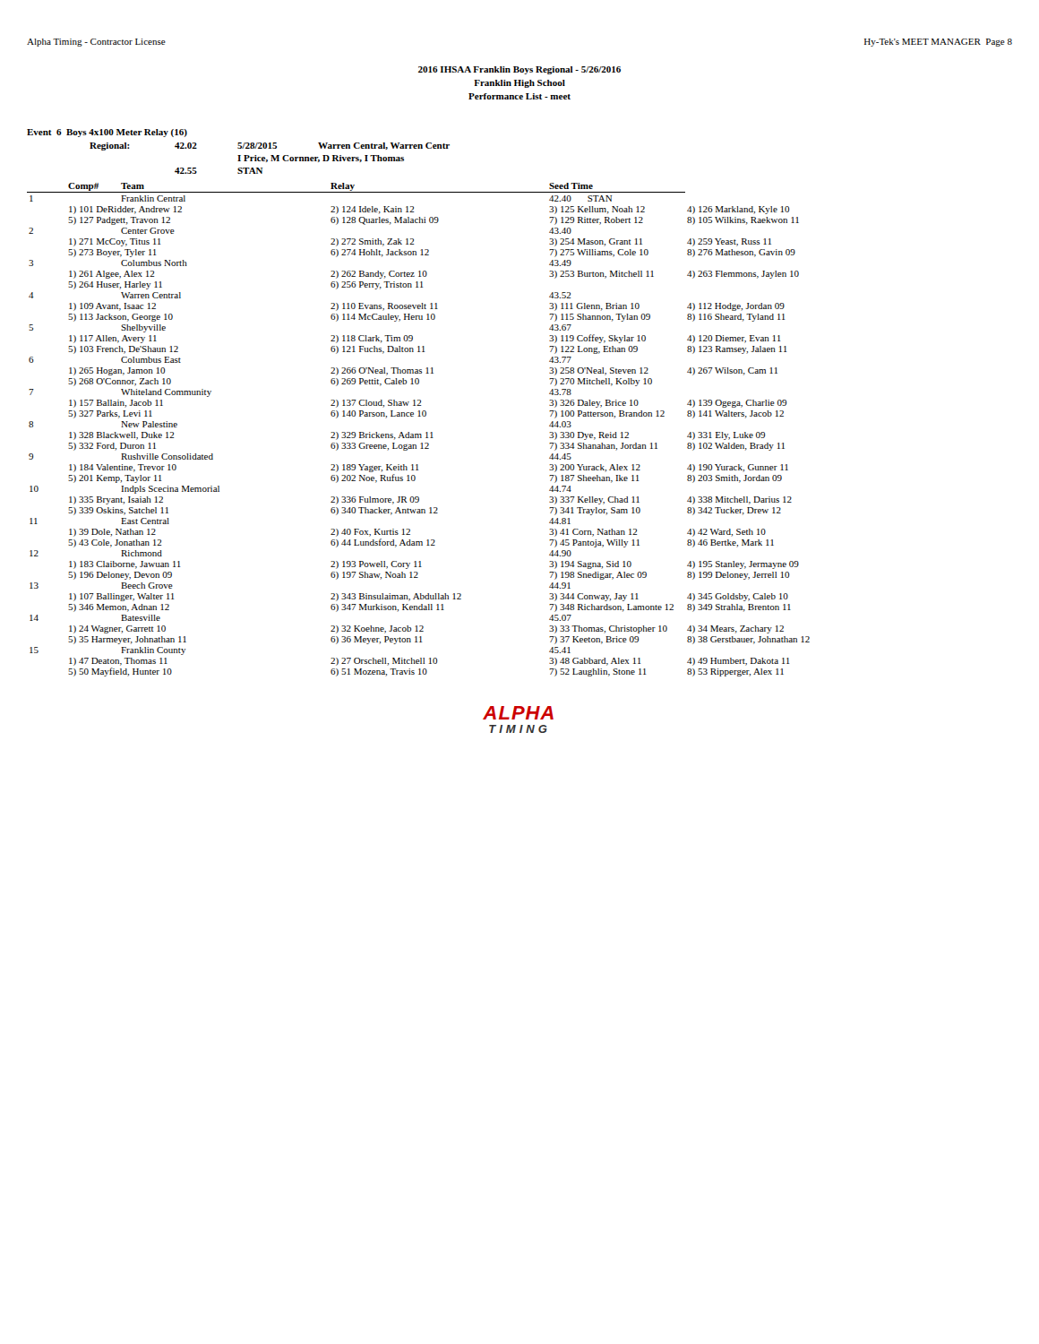Alpha Timing - Contractor License
Hy-Tek's MEET MANAGER Page 8
2016 IHSAA Franklin Boys Regional - 5/26/2016
Franklin High School
Performance List - meet
Event 6 Boys 4x100 Meter Relay (16)
Regional: 42.025/28/2015 Warren Central, Warren Centr
I Price, M Cornner, D Rivers, I Thomas
42.55 STAN
| | Comp# | Team | Relay | Seed Time |
| --- | --- | --- | --- | --- |
| 1 | | Franklin Central | | 42.40 STAN |
| | 1) 101 DeRidder, Andrew 12 | 2) 124 Idele, Kain 12 | 3) 125 Kellum, Noah 12 | 4) 126 Markland, Kyle 10 |
| | 5) 127 Padgett, Travon 12 | 6) 128 Quarles, Malachi 09 | 7) 129 Ritter, Robert 12 | 8) 105 Wilkins, Raekwon 11 |
| 2 | | Center Grove | | 43.40 |
| | 1) 271 McCoy, Titus 11 | 2) 272 Smith, Zak 12 | 3) 254 Mason, Grant 11 | 4) 259 Yeast, Russ 11 |
| | 5) 273 Boyer, Tyler 11 | 6) 274 Hohlt, Jackson 12 | 7) 275 Williams, Cole 10 | 8) 276 Matheson, Gavin 09 |
| 3 | | Columbus North | | 43.49 |
| | 1) 261 Algee, Alex 12 | 2) 262 Bandy, Cortez 10 | 3) 253 Burton, Mitchell 11 | 4) 263 Flemmons, Jaylen 10 |
| | 5) 264 Huser, Harley 11 | 6) 256 Perry, Triston 11 | | |
| 4 | | Warren Central | | 43.52 |
| | 1) 109 Avant, Isaac 12 | 2) 110 Evans, Roosevelt 11 | 3) 111 Glenn, Brian 10 | 4) 112 Hodge, Jordan 09 |
| | 5) 113 Jackson, George 10 | 6) 114 McCauley, Heru 10 | 7) 115 Shannon, Tylan 09 | 8) 116 Sheard, Tyland 11 |
| 5 | | Shelbyville | | 43.67 |
| | 1) 117 Allen, Avery 11 | 2) 118 Clark, Tim 09 | 3) 119 Coffey, Skylar 10 | 4) 120 Diemer, Evan 11 |
| | 5) 103 French, De'Shaun 12 | 6) 121 Fuchs, Dalton 11 | 7) 122 Long, Ethan 09 | 8) 123 Ramsey, Jalaen 11 |
| 6 | | Columbus East | | 43.77 |
| | 1) 265 Hogan, Jamon 10 | 2) 266 O'Neal, Thomas 11 | 3) 258 O'Neal, Steven 12 | 4) 267 Wilson, Cam 11 |
| | 5) 268 O'Connor, Zach 10 | 6) 269 Pettit, Caleb 10 | 7) 270 Mitchell, Kolby 10 | |
| 7 | | Whiteland Community | | 43.78 |
| | 1) 157 Ballain, Jacob 11 | 2) 137 Cloud, Shaw 12 | 3) 326 Daley, Brice 10 | 4) 139 Ogega, Charlie 09 |
| | 5) 327 Parks, Levi 11 | 6) 140 Parson, Lance 10 | 7) 100 Patterson, Brandon 12 | 8) 141 Walters, Jacob 12 |
| 8 | | New Palestine | | 44.03 |
| | 1) 328 Blackwell, Duke 12 | 2) 329 Brickens, Adam 11 | 3) 330 Dye, Reid 12 | 4) 331 Ely, Luke 09 |
| | 5) 332 Ford, Duron 11 | 6) 333 Greene, Logan 12 | 7) 334 Shanahan, Jordan 11 | 8) 102 Walden, Brady 11 |
| 9 | | Rushville Consolidated | | 44.45 |
| | 1) 184 Valentine, Trevor 10 | 2) 189 Yager, Keith 11 | 3) 200 Yurack, Alex 12 | 4) 190 Yurack, Gunner 11 |
| | 5) 201 Kemp, Taylor 11 | 6) 202 Noe, Rufus 10 | 7) 187 Sheehan, Ike 11 | 8) 203 Smith, Jordan 09 |
| 10 | | Indpls Scecina Memorial | | 44.74 |
| | 1) 335 Bryant, Isaiah 12 | 2) 336 Fulmore, JR 09 | 3) 337 Kelley, Chad 11 | 4) 338 Mitchell, Darius 12 |
| | 5) 339 Oskins, Satchel 11 | 6) 340 Thacker, Antwan 12 | 7) 341 Traylor, Sam 10 | 8) 342 Tucker, Drew 12 |
| 11 | | East Central | | 44.81 |
| | 1) 39 Dole, Nathan 12 | 2) 40 Fox, Kurtis 12 | 3) 41 Corn, Nathan 12 | 4) 42 Ward, Seth 10 |
| | 5) 43 Cole, Jonathan 12 | 6) 44 Lundsford, Adam 12 | 7) 45 Pantoja, Willy 11 | 8) 46 Bertke, Mark 11 |
| 12 | | Richmond | | 44.90 |
| | 1) 183 Claiborne, Jawuan 11 | 2) 193 Powell, Cory 11 | 3) 194 Sagna, Sid 10 | 4) 195 Stanley, Jermayne 09 |
| | 5) 196 Deloney, Devon 09 | 6) 197 Shaw, Noah 12 | 7) 198 Snedigar, Alec 09 | 8) 199 Deloney, Jerrell 10 |
| 13 | | Beech Grove | | 44.91 |
| | 1) 107 Ballinger, Walter 11 | 2) 343 Binsulaiman, Abdullah 12 | 3) 344 Conway, Jay 11 | 4) 345 Goldsby, Caleb 10 |
| | 5) 346 Memon, Adnan 12 | 6) 347 Murkison, Kendall 11 | 7) 348 Richardson, Lamonte 12 | 8) 349 Strahla, Brenton 11 |
| 14 | | Batesville | | 45.07 |
| | 1) 24 Wagner, Garrett 10 | 2) 32 Koehne, Jacob 12 | 3) 33 Thomas, Christopher 10 | 4) 34 Mears, Zachary 12 |
| | 5) 35 Harmeyer, Johnathan 11 | 6) 36 Meyer, Peyton 11 | 7) 37 Keeton, Brice 09 | 8) 38 Gerstbauer, Johnathan 12 |
| 15 | | Franklin County | | 45.41 |
| | 1) 47 Deaton, Thomas 11 | 2) 27 Orschell, Mitchell 10 | 3) 48 Gabbard, Alex 11 | 4) 49 Humbert, Dakota 11 |
| | 5) 50 Mayfield, Hunter 10 | 6) 51 Mozena, Travis 10 | 7) 52 Laughlin, Stone 11 | 8) 53 Ripperger, Alex 11 |
ALPHATIMING